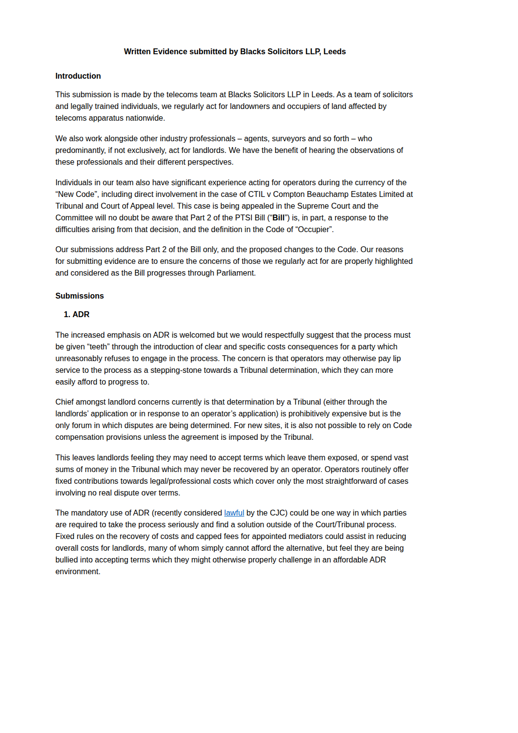Written Evidence submitted by Blacks Solicitors LLP, Leeds
Introduction
This submission is made by the telecoms team at Blacks Solicitors LLP in Leeds. As a team of solicitors and legally trained individuals, we regularly act for landowners and occupiers of land affected by telecoms apparatus nationwide.
We also work alongside other industry professionals – agents, surveyors and so forth – who predominantly, if not exclusively, act for landlords. We have the benefit of hearing the observations of these professionals and their different perspectives.
Individuals in our team also have significant experience acting for operators during the currency of the “New Code”, including direct involvement in the case of CTIL v Compton Beauchamp Estates Limited at Tribunal and Court of Appeal level. This case is being appealed in the Supreme Court and the Committee will no doubt be aware that Part 2 of the PTSI Bill (“Bill”) is, in part, a response to the difficulties arising from that decision, and the definition in the Code of “Occupier”.
Our submissions address Part 2 of the Bill only, and the proposed changes to the Code. Our reasons for submitting evidence are to ensure the concerns of those we regularly act for are properly highlighted and considered as the Bill progresses through Parliament.
Submissions
ADR
The increased emphasis on ADR is welcomed but we would respectfully suggest that the process must be given “teeth” through the introduction of clear and specific costs consequences for a party which unreasonably refuses to engage in the process. The concern is that operators may otherwise pay lip service to the process as a stepping-stone towards a Tribunal determination, which they can more easily afford to progress to.
Chief amongst landlord concerns currently is that determination by a Tribunal (either through the landlords’ application or in response to an operator’s application) is prohibitively expensive but is the only forum in which disputes are being determined. For new sites, it is also not possible to rely on Code compensation provisions unless the agreement is imposed by the Tribunal.
This leaves landlords feeling they may need to accept terms which leave them exposed, or spend vast sums of money in the Tribunal which may never be recovered by an operator. Operators routinely offer fixed contributions towards legal/professional costs which cover only the most straightforward of cases involving no real dispute over terms.
The mandatory use of ADR (recently considered lawful by the CJC) could be one way in which parties are required to take the process seriously and find a solution outside of the Court/Tribunal process. Fixed rules on the recovery of costs and capped fees for appointed mediators could assist in reducing overall costs for landlords, many of whom simply cannot afford the alternative, but feel they are being bullied into accepting terms which they might otherwise properly challenge in an affordable ADR environment.